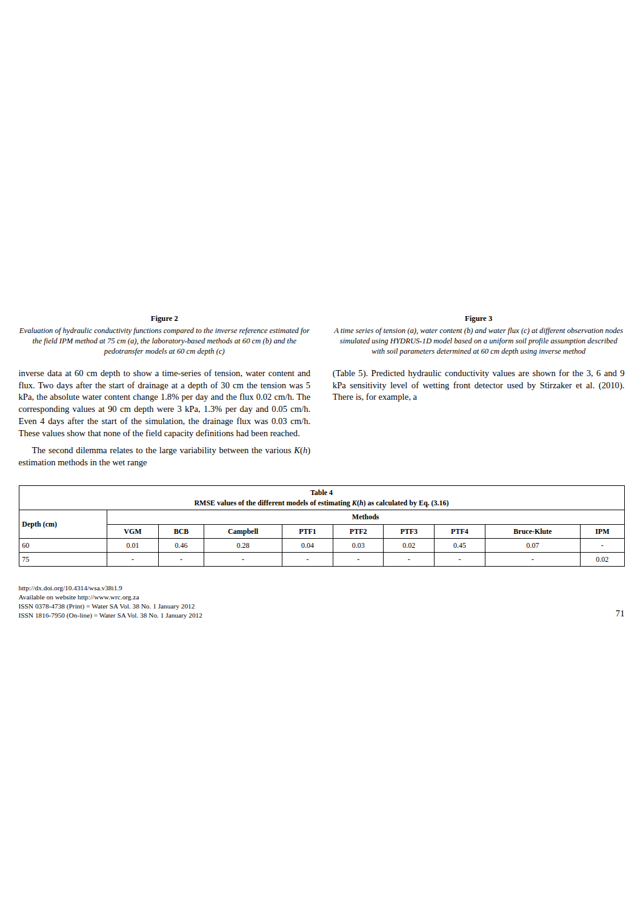Figure 2 Evaluation of hydraulic conductivity functions compared to the inverse reference estimated for the field IPM method at 75 cm (a), the laboratory-based methods at 60 cm (b) and the pedotransfer models at 60 cm depth (c)
inverse data at 60 cm depth to show a time-series of tension, water content and flux. Two days after the start of drainage at a depth of 30 cm the tension was 5 kPa, the absolute water content change 1.8% per day and the flux 0.02 cm/h. The corresponding values at 90 cm depth were 3 kPa, 1.3% per day and 0.05 cm/h. Even 4 days after the start of the simulation, the drainage flux was 0.03 cm/h. These values show that none of the field capacity definitions had been reached.
The second dilemma relates to the large variability between the various K(h) estimation methods in the wet range
Figure 3 A time series of tension (a), water content (b) and water flux (c) at different observation nodes simulated using HYDRUS-1D model based on a uniform soil profile assumption described with soil parameters determined at 60 cm depth using inverse method
(Table 5). Predicted hydraulic conductivity values are shown for the 3, 6 and 9 kPa sensitivity level of wetting front detector used by Stirzaker et al. (2010). There is, for example, a
Table 4 RMSE values of the different models of estimating K ( h ) as calculated by Eq. (3.16)
| Depth (cm) | Methods |
| --- | --- |
| VGM | BCB | Campbell | PTF1 | PTF2 | PTF3 | PTF4 | Bruce-Klute | IPM |
| 60 | 0.01 | 0.46 | 0.28 | 0.04 | 0.03 | 0.02 | 0.45 | 0.07 | - |
| 75 | - | - | - | - | - | - | - | - | 0.02 |
http://dx.doi.org/10.4314/wsa.v38i1.9
Available on website http://www.wrc.org.za
ISSN 0378-4738 (Print) = Water SA Vol. 38 No. 1 January 2012
ISSN 1816-7950 (On-line) = Water SA Vol. 38 No. 1 January 2012 71